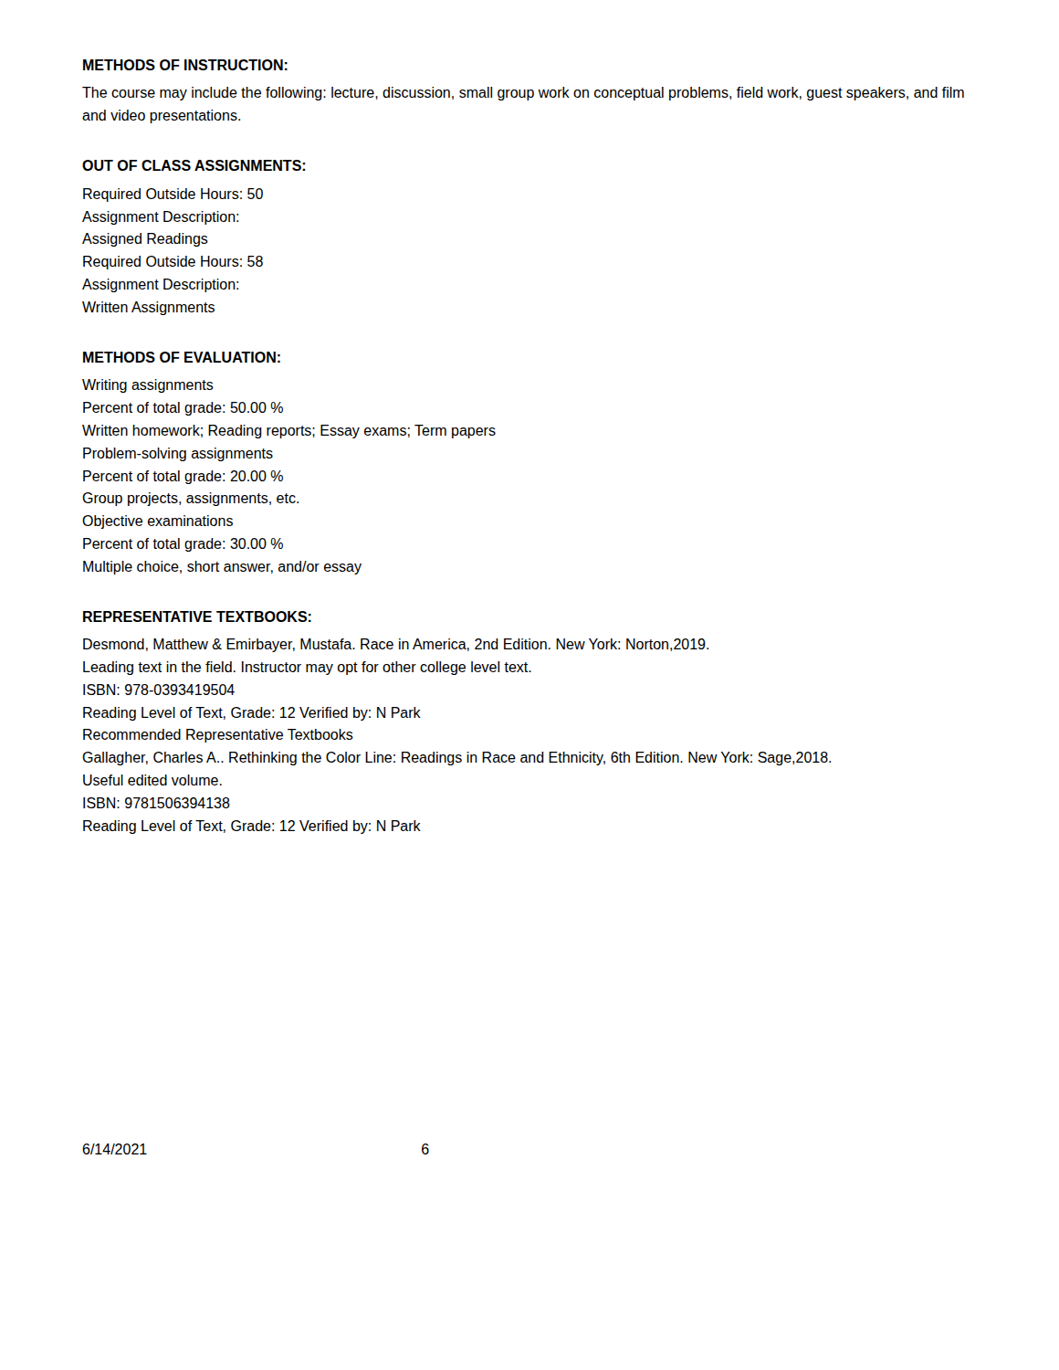Methods of Instruction:
The course may include the following: lecture, discussion, small group work on conceptual problems, field work, guest speakers, and film and video presentations.
Out of Class Assignments:
Required Outside Hours: 50
Assignment Description:
Assigned Readings
Required Outside Hours: 58
Assignment Description:
Written Assignments
Methods of Evaluation:
Writing assignments
Percent of total grade: 50.00 %
Written homework; Reading reports; Essay exams; Term papers
Problem-solving assignments
Percent of total grade: 20.00 %
Group projects, assignments, etc.
Objective examinations
Percent of total grade: 30.00 %
Multiple choice, short answer, and/or essay
Representative Textbooks:
Desmond, Matthew & Emirbayer, Mustafa. Race in America, 2nd Edition. New York: Norton,2019.
Leading text in the field. Instructor may opt for other college level text.
ISBN: 978-0393419504
Reading Level of Text, Grade: 12 Verified by: N Park
Recommended Representative Textbooks
Gallagher, Charles A.. Rethinking the Color Line: Readings in Race and Ethnicity, 6th Edition. New York: Sage,2018.
Useful edited volume.
ISBN: 9781506394138
Reading Level of Text, Grade: 12 Verified by: N Park
6/14/2021 6